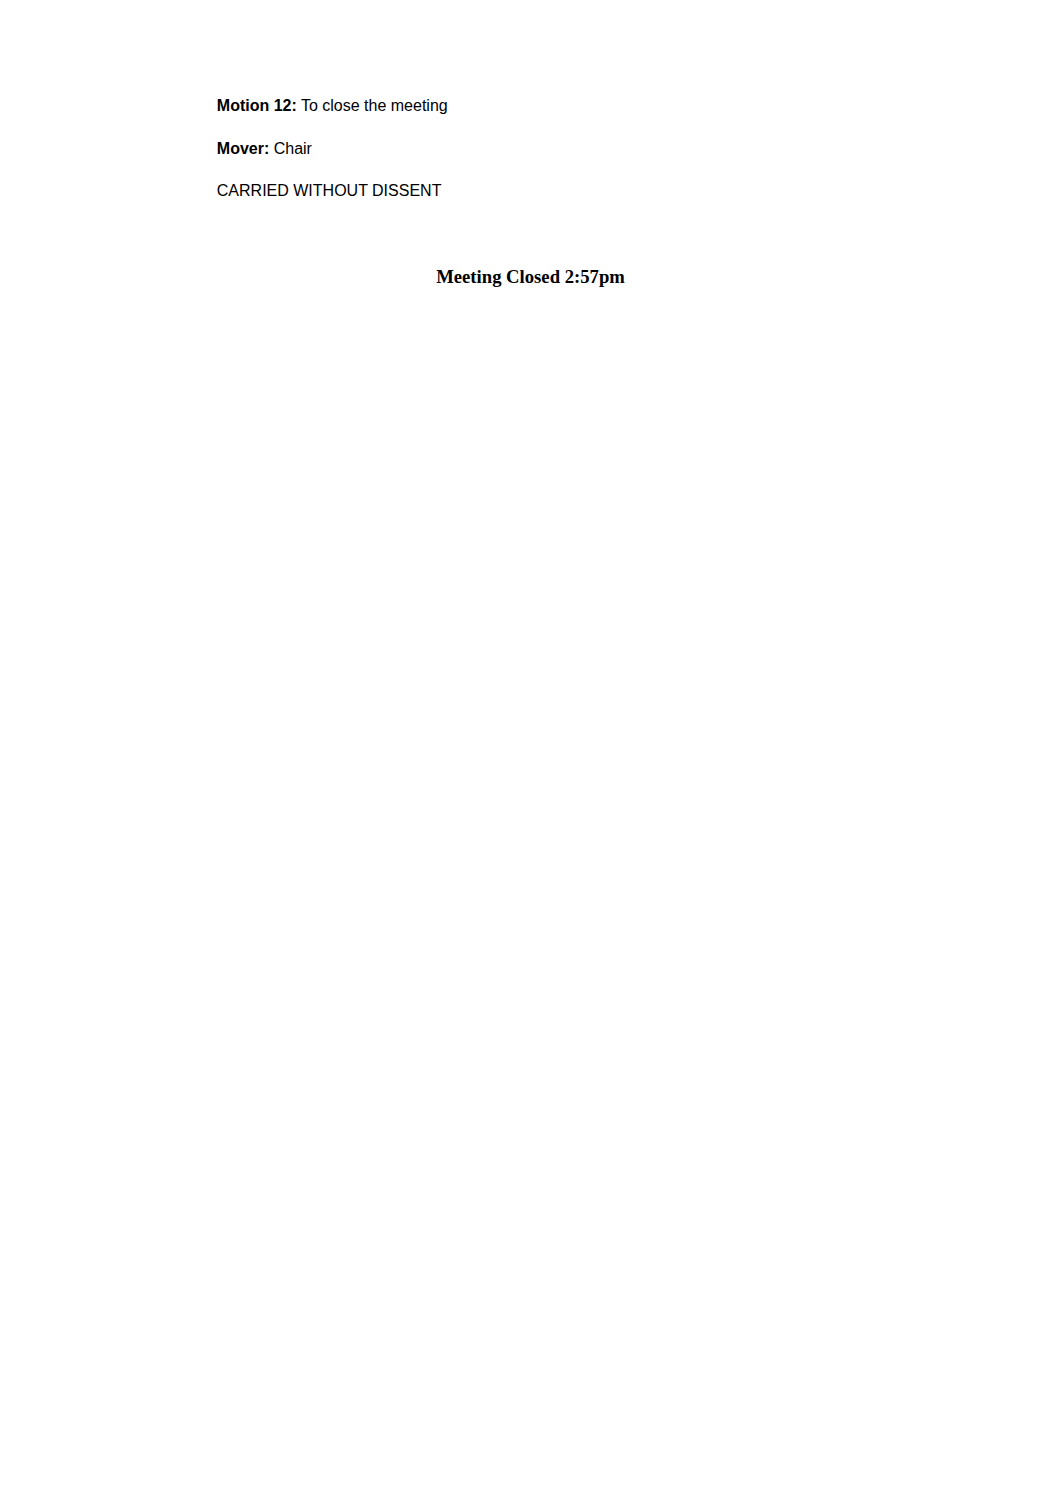Motion 12: To close the meeting
Mover: Chair
CARRIED WITHOUT DISSENT
Meeting Closed 2:57pm